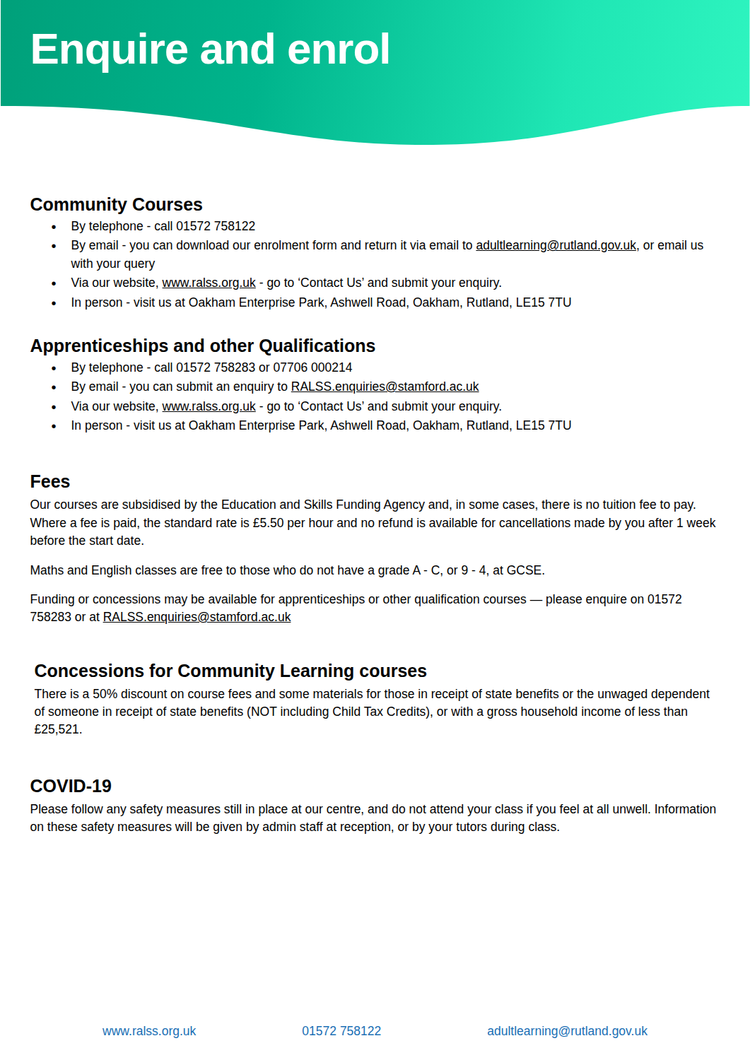Enquire and enrol
Community Courses
By telephone - call 01572 758122
By email - you can download our enrolment form and return it via email to adultlearning@rutland.gov.uk, or email us with your query
Via our website, www.ralss.org.uk - go to ‘Contact Us’ and submit your enquiry.
In person - visit us at Oakham Enterprise Park, Ashwell Road, Oakham, Rutland, LE15 7TU
Apprenticeships and other Qualifications
By telephone - call 01572 758283 or 07706 000214
By email - you can submit an enquiry to RALSS.enquiries@stamford.ac.uk
Via our website, www.ralss.org.uk - go to ‘Contact Us’ and submit your enquiry.
In person - visit us at Oakham Enterprise Park, Ashwell Road, Oakham, Rutland, LE15 7TU
Fees
Our courses are subsidised by the Education and Skills Funding Agency and, in some cases, there is no tuition fee to pay. Where a fee is paid, the standard rate is £5.50 per hour and no refund is available for cancellations made by you after 1 week before the start date.
Maths and English classes are free to those who do not have a grade A - C, or 9 - 4, at GCSE.
Funding or concessions may be available for apprenticeships or other qualification courses — please enquire on 01572 758283 or at RALSS.enquiries@stamford.ac.uk
Concessions for Community Learning courses
There is a 50% discount on course fees and some materials for those in receipt of state benefits or the unwaged dependent of someone in receipt of state benefits (NOT including Child Tax Credits), or with a gross household income of less than £25,521.
COVID-19
Please follow any safety measures still in place at our centre, and do not attend your class if you feel at all unwell. Information on these safety measures will be given by admin staff at reception, or by your tutors during class.
www.ralss.org.uk 01572 758122 adultlearning@rutland.gov.uk